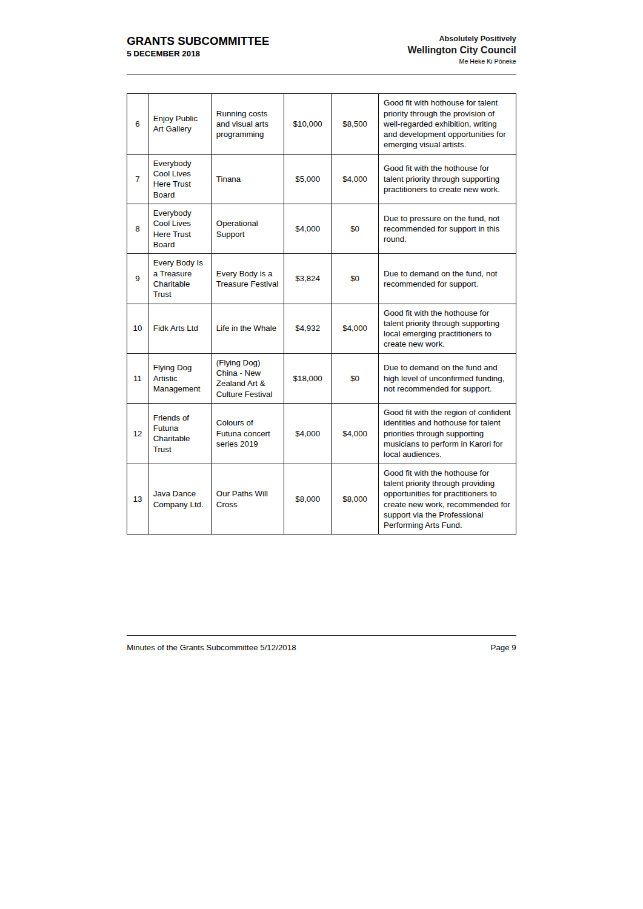GRANTS SUBCOMMITTEE
5 DECEMBER 2018
Absolutely Positively
Wellington City Council
Me Heke Ki Pōneke
| 6 | Enjoy Public Art Gallery | Running costs and visual arts programming | $10,000 | $8,500 | Good fit with hothouse for talent priority through the provision of well-regarded exhibition, writing and development opportunities for emerging visual artists. |
| 7 | Everybody Cool Lives Here Trust Board | Tinana | $5,000 | $4,000 | Good fit with the hothouse for talent priority through supporting practitioners to create new work. |
| 8 | Everybody Cool Lives Here Trust Board | Operational Support | $4,000 | $0 | Due to pressure on the fund, not recommended for support in this round. |
| 9 | Every Body Is a Treasure Charitable Trust | Every Body is a Treasure Festival | $3,824 | $0 | Due to demand on the fund, not recommended for support. |
| 10 | Fidk Arts Ltd | Life in the Whale | $4,932 | $4,000 | Good fit with the hothouse for talent priority through supporting local emerging practitioners to create new work. |
| 11 | Flying Dog Artistic Management | (Flying Dog) China - New Zealand Art & Culture Festival | $18,000 | $0 | Due to demand on the fund and high level of unconfirmed funding, not recommended for support. |
| 12 | Friends of Futuna Charitable Trust | Colours of Futuna concert series 2019 | $4,000 | $4,000 | Good fit with the region of confident identities and hothouse for talent priorities through supporting musicians to perform in Karori for local audiences. |
| 13 | Java Dance Company Ltd. | Our Paths Will Cross | $8,000 | $8,000 | Good fit with the hothouse for talent priority through providing opportunities for practitioners to create new work, recommended for support via the Professional Performing Arts Fund. |
Minutes of the Grants Subcommittee 5/12/2018
Page 9